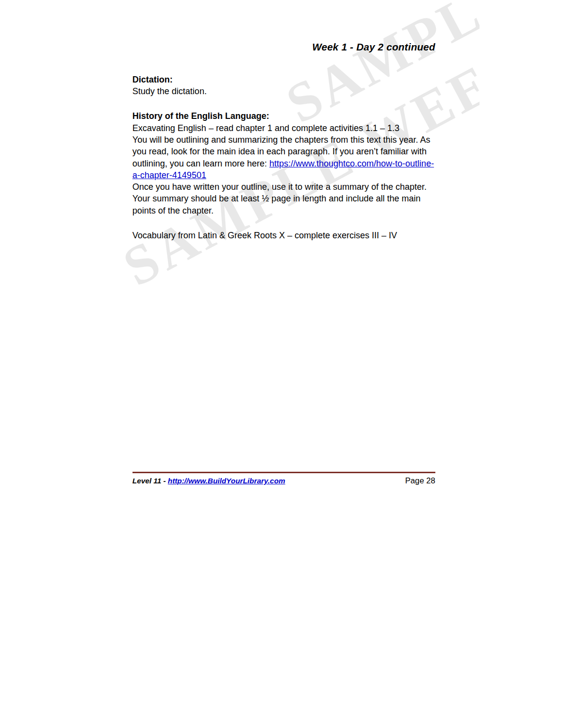SAMPLE WEEK SAMPLE WEEK
Week 1 - Day 2 continued
Dictation:
Study the dictation.
History of the English Language:
Excavating English – read chapter 1 and complete activities 1.1 – 1.3
You will be outlining and summarizing the chapters from this text this year. As you read, look for the main idea in each paragraph. If you aren’t familiar with outlining, you can learn more here: https://www.thoughtco.com/how-to-outline-a-chapter-4149501
Once you have written your outline, use it to write a summary of the chapter. Your summary should be at least ½ page in length and include all the main points of the chapter.
Vocabulary from Latin & Greek Roots X – complete exercises III – IV
Level 11 - http://www.BuildYourLibrary.com
Page 28